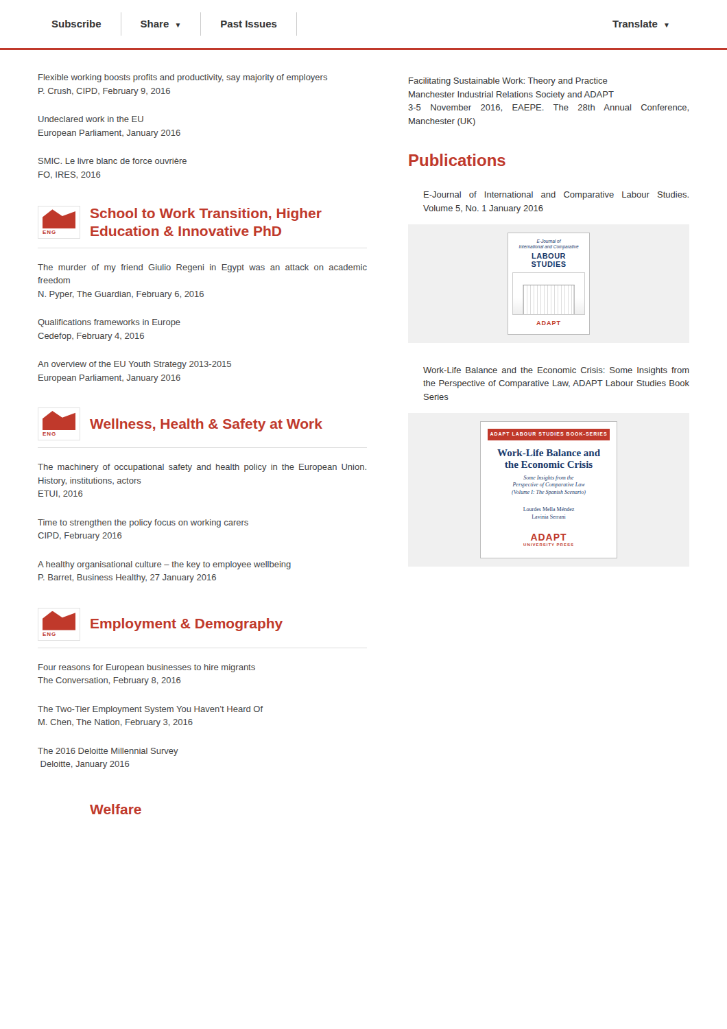Subscribe
Share ▼
Past Issues
Translate ▼
Flexible working boosts profits and productivity, say majority of employers
P. Crush, CIPD, February 9, 2016
Undeclared work in the EU
European Parliament, January 2016
SMIC. Le livre blanc de force ouvrière
FO, IRES, 2016
School to Work Transition, Higher Education & Innovative PhD
The murder of my friend Giulio Regeni in Egypt was an attack on academic freedom
N. Pyper, The Guardian, February 6, 2016
Qualifications frameworks in Europe
Cedefop, February 4, 2016
An overview of the EU Youth Strategy 2013-2015
European Parliament, January 2016
Wellness, Health & Safety at Work
The machinery of occupational safety and health policy in the European Union. History, institutions, actors
ETUI, 2016
Time to strengthen the policy focus on working carers
CIPD, February 2016
A healthy organisational culture – the key to employee wellbeing
P. Barret, Business Healthy, 27 January 2016
Employment & Demography
Four reasons for European businesses to hire migrants
The Conversation, February 8, 2016
The Two-Tier Employment System You Haven’t Heard Of
M. Chen, The Nation, February 3, 2016
The 2016 Deloitte Millennial Survey
Deloitte, January 2016
Welfare
Facilitating Sustainable Work: Theory and Practice
Manchester Industrial Relations Society and ADAPT
3-5 November 2016, EAEPE. The 28th Annual Conference, Manchester (UK)
Publications
E-Journal of International and Comparative Labour Studies. Volume 5, No. 1 January 2016
E-Journal of
International and Comparative
LABOUR
STUDIES
ADAPT
Work-Life Balance and the Economic Crisis: Some Insights from the Perspective of Comparative Law, ADAPT Labour Studies Book Series
ADAPT LABOUR STUDIES BOOK-SERIES
Work-Life Balance and
the Economic Crisis
Some Insights from the
Perspective of Comparative Law
(Volume I: The Spanish Scenario)
Lourdes Mella Méndez
Lavinia Serrani
ADAPT
UNIVERSITY PRESS